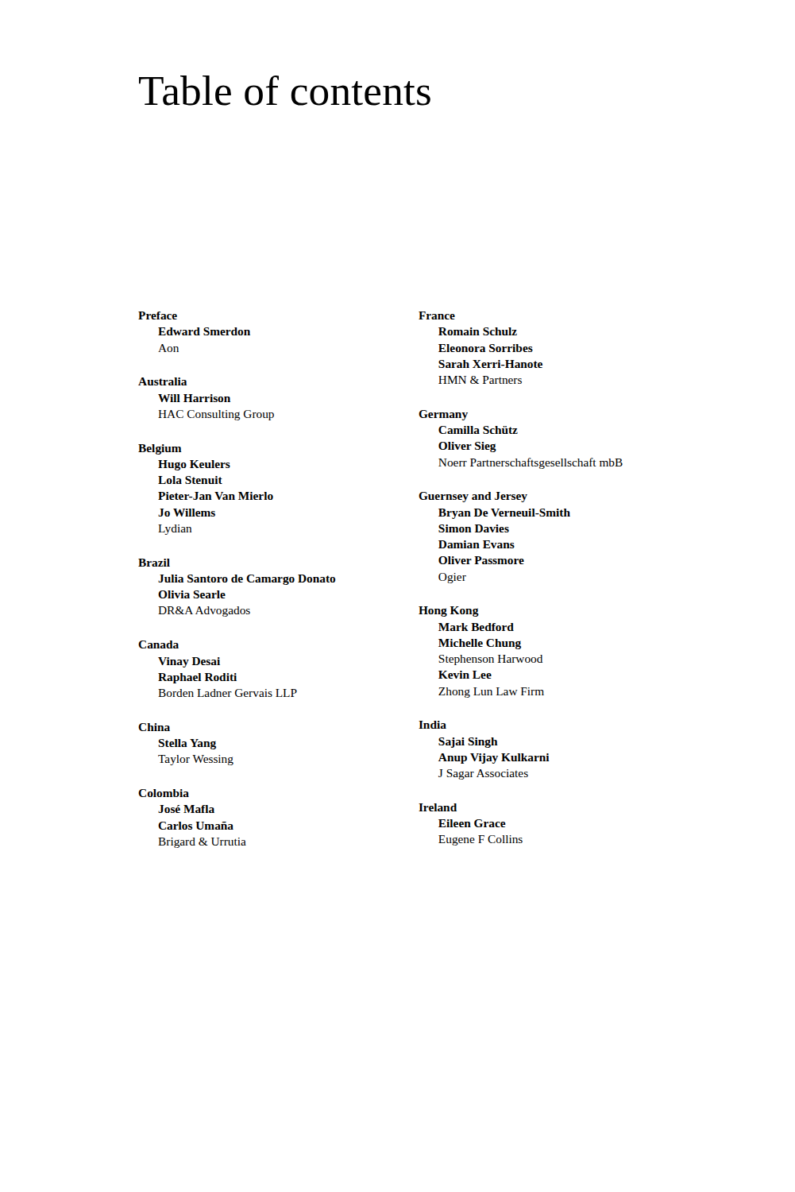Table of contents
Preface
Edward Smerdon
Aon
Australia
Will Harrison
HAC Consulting Group
Belgium
Hugo Keulers
Lola Stenuit
Pieter-Jan Van Mierlo
Jo Willems
Lydian
Brazil
Julia Santoro de Camargo Donato
Olivia Searle
DR&A Advogados
Canada
Vinay Desai
Raphael Roditi
Borden Ladner Gervais LLP
China
Stella Yang
Taylor Wessing
Colombia
José Mafla
Carlos Umaña
Brigard & Urrutia
France
Romain Schulz
Eleonora Sorribes
Sarah Xerri-Hanote
HMN & Partners
Germany
Camilla Schütz
Oliver Sieg
Noerr Partnerschaftsgesellschaft mbB
Guernsey and Jersey
Bryan De Verneuil-Smith
Simon Davies
Damian Evans
Oliver Passmore
Ogier
Hong Kong
Mark Bedford
Michelle Chung
Stephenson Harwood
Kevin Lee
Zhong Lun Law Firm
India
Sajai Singh
Anup Vijay Kulkarni
J Sagar Associates
Ireland
Eileen Grace
Eugene F Collins